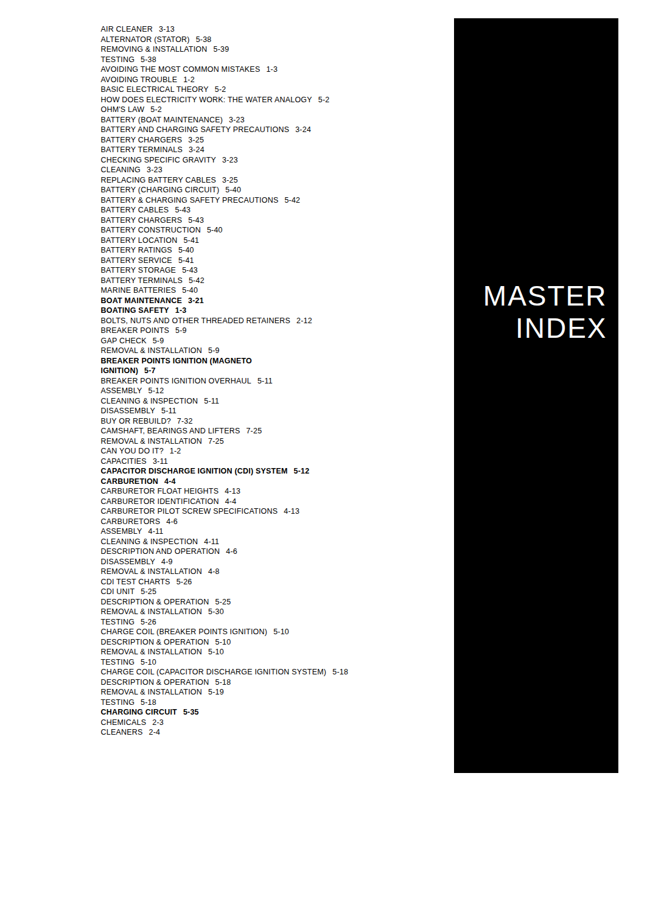MASTER
INDEX
AIR CLEANER3-13
ALTERNATOR (STATOR)5-38
REMOVING & INSTALLATION5-39
TESTING5-38
AVOIDING THE MOST COMMON MISTAKES1-3
AVOIDING TROUBLE1-2
BASIC ELECTRICAL THEORY5-2
HOW DOES ELECTRICITY WORK: THE WATER ANALOGY5-2
OHM'S LAW5-2
BATTERY (BOAT MAINTENANCE)3-23
BATTERY AND CHARGING SAFETY PRECAUTIONS3-24
BATTERY CHARGERS3-25
BATTERY TERMINALS3-24
CHECKING SPECIFIC GRAVITY3-23
CLEANING3-23
REPLACING BATTERY CABLES3-25
BATTERY (CHARGING CIRCUIT)5-40
BATTERY & CHARGING SAFETY PRECAUTIONS5-42
BATTERY CABLES5-43
BATTERY CHARGERS5-43
BATTERY CONSTRUCTION5-40
BATTERY LOCATION5-41
BATTERY RATINGS5-40
BATTERY SERVICE5-41
BATTERY STORAGE5-43
BATTERY TERMINALS5-42
MARINE BATTERIES5-40
BOAT MAINTENANCE3-21
BOATING SAFETY1-3
BOLTS, NUTS AND OTHER THREADED RETAINERS2-12
BREAKER POINTS5-9
GAP CHECK5-9
REMOVAL & INSTALLATION5-9
BREAKER POINTS IGNITION (MAGNETO
IGNITION)5-7
BREAKER POINTS IGNITION OVERHAUL5-11
ASSEMBLY5-12
CLEANING & INSPECTION5-11
DISASSEMBLY5-11
BUY OR REBUILD?7-32
CAMSHAFT, BEARINGS AND LIFTERS7-25
REMOVAL & INSTALLATION7-25
CAN YOU DO IT?1-2
CAPACITIES3-11
CAPACITOR DISCHARGE IGNITION (CDI) SYSTEM5-12
CARBURETION4-4
CARBURETOR FLOAT HEIGHTS4-13
CARBURETOR IDENTIFICATION4-4
CARBURETOR PILOT SCREW SPECIFICATIONS4-13
CARBURETORS4-6
ASSEMBLY4-11
CLEANING & INSPECTION4-11
DESCRIPTION AND OPERATION4-6
DISASSEMBLY4-9
REMOVAL & INSTALLATION4-8
CDI TEST CHARTS5-26
CDI UNIT5-25
DESCRIPTION & OPERATION5-25
REMOVAL & INSTALLATION5-30
TESTING5-26
CHARGE COIL (BREAKER POINTS IGNITION)5-10
DESCRIPTION & OPERATION5-10
REMOVAL & INSTALLATION5-10
TESTING5-10
CHARGE COIL (CAPACITOR DISCHARGE IGNITION SYSTEM)5-18
DESCRIPTION & OPERATION5-18
REMOVAL & INSTALLATION5-19
TESTING5-18
CHARGING CIRCUIT5-35
CHEMICALS2-3
CLEANERS2-4